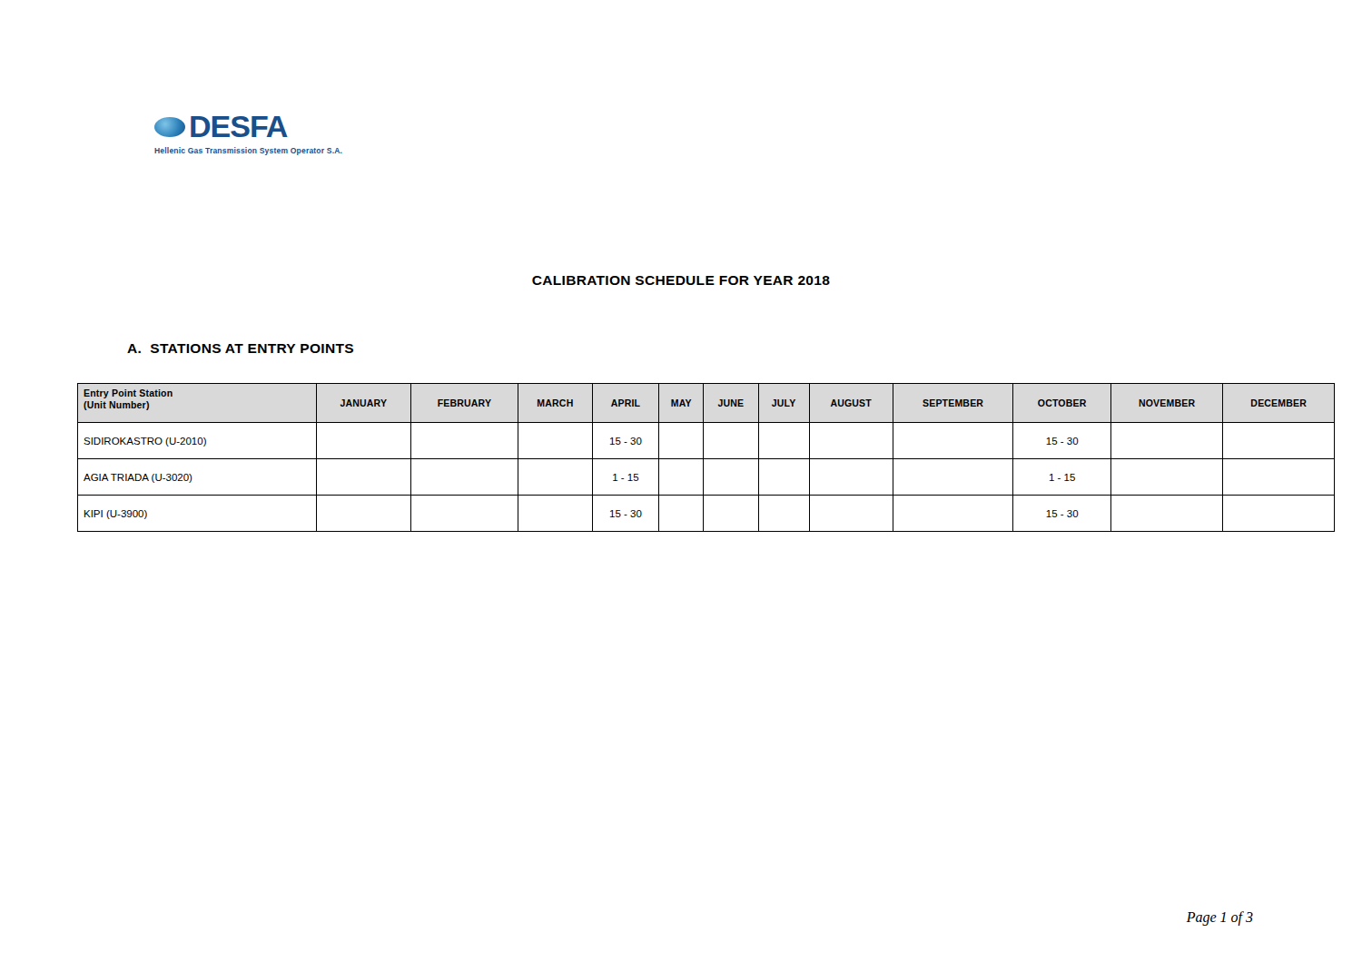DESFA
Hellenic Gas Transmission System Operator S.A.
CALIBRATION SCHEDULE FOR YEAR 2018
A. STATIONS AT ENTRY POINTS
| Entry Point Station (Unit Number) | JANUARY | FEBRUARY | MARCH | APRIL | MAY | JUNE | JULY | AUGUST | SEPTEMBER | OCTOBER | NOVEMBER | DECEMBER |
| --- | --- | --- | --- | --- | --- | --- | --- | --- | --- | --- | --- | --- |
| SIDIROKASTRO (U-2010) | | | | 15 - 30 | | | | | | 15 - 30 | | |
| AGIA TRIADA (U-3020) | | | | 1 - 15 | | | | | | 1 - 15 | | |
| KIPI (U-3900) | | | | 15 - 30 | | | | | | 15 - 30 | | |
Page 1 of 3